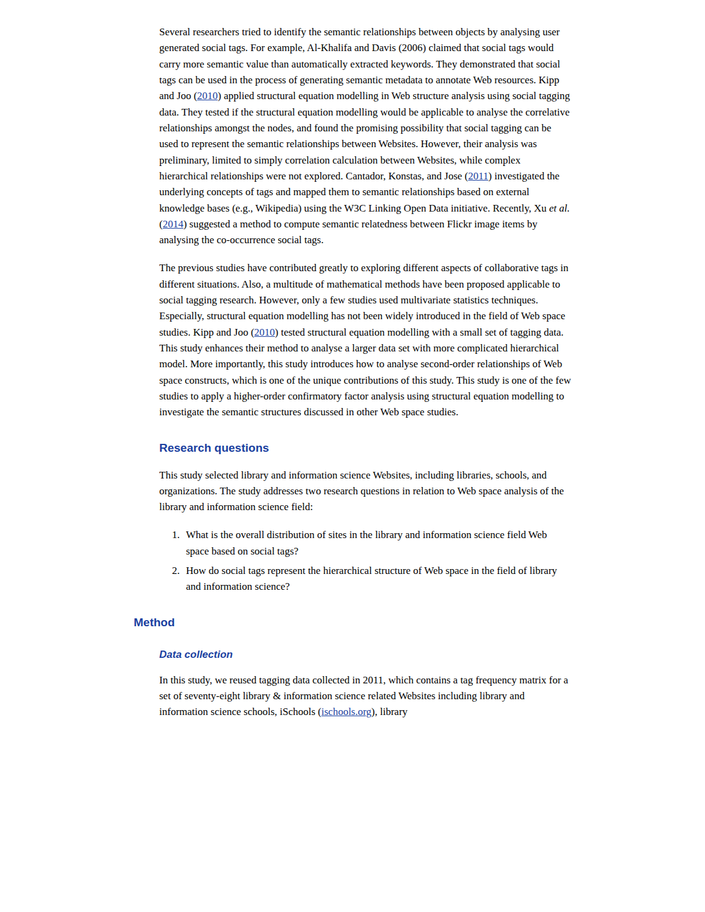Several researchers tried to identify the semantic relationships between objects by analysing user generated social tags. For example, Al-Khalifa and Davis (2006) claimed that social tags would carry more semantic value than automatically extracted keywords. They demonstrated that social tags can be used in the process of generating semantic metadata to annotate Web resources. Kipp and Joo (2010) applied structural equation modelling in Web structure analysis using social tagging data. They tested if the structural equation modelling would be applicable to analyse the correlative relationships amongst the nodes, and found the promising possibility that social tagging can be used to represent the semantic relationships between Websites. However, their analysis was preliminary, limited to simply correlation calculation between Websites, while complex hierarchical relationships were not explored. Cantador, Konstas, and Jose (2011) investigated the underlying concepts of tags and mapped them to semantic relationships based on external knowledge bases (e.g., Wikipedia) using the W3C Linking Open Data initiative. Recently, Xu et al. (2014) suggested a method to compute semantic relatedness between Flickr image items by analysing the co-occurrence social tags.
The previous studies have contributed greatly to exploring different aspects of collaborative tags in different situations. Also, a multitude of mathematical methods have been proposed applicable to social tagging research. However, only a few studies used multivariate statistics techniques. Especially, structural equation modelling has not been widely introduced in the field of Web space studies. Kipp and Joo (2010) tested structural equation modelling with a small set of tagging data. This study enhances their method to analyse a larger data set with more complicated hierarchical model. More importantly, this study introduces how to analyse second-order relationships of Web space constructs, which is one of the unique contributions of this study. This study is one of the few studies to apply a higher-order confirmatory factor analysis using structural equation modelling to investigate the semantic structures discussed in other Web space studies.
Research questions
This study selected library and information science Websites, including libraries, schools, and organizations. The study addresses two research questions in relation to Web space analysis of the library and information science field:
What is the overall distribution of sites in the library and information science field Web space based on social tags?
How do social tags represent the hierarchical structure of Web space in the field of library and information science?
Method
Data collection
In this study, we reused tagging data collected in 2011, which contains a tag frequency matrix for a set of seventy-eight library & information science related Websites including library and information science schools, iSchools (ischools.org), library